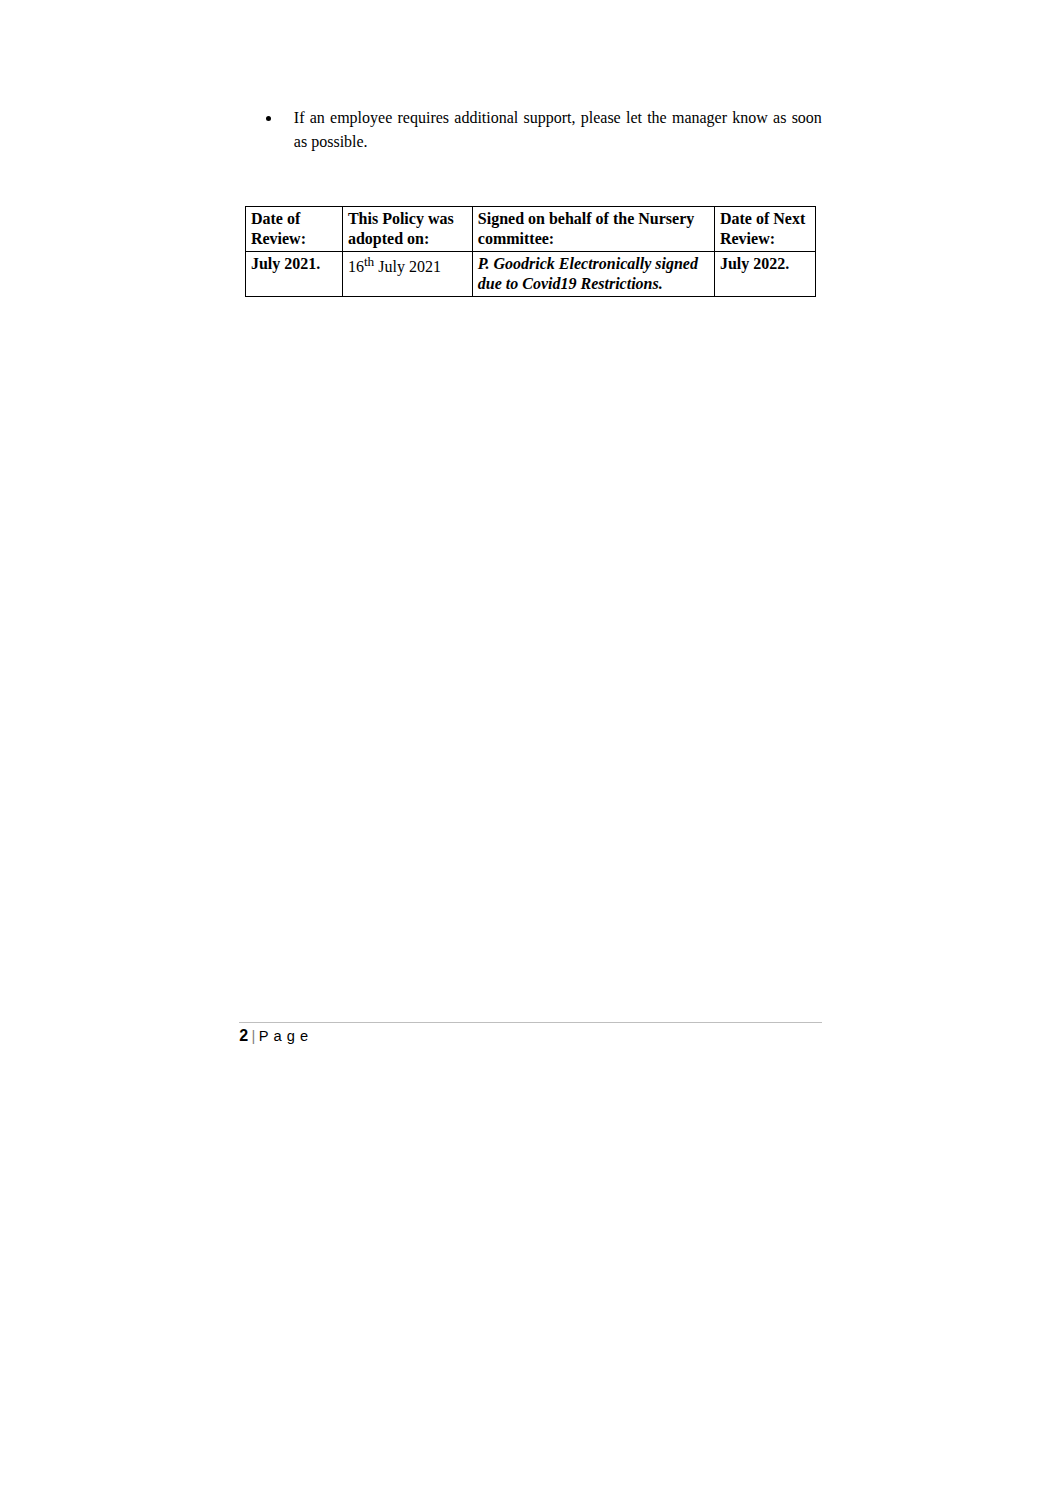If an employee requires additional support, please let the manager know as soon as possible.
| Date of Review: | This Policy was adopted on: | Signed on behalf of the Nursery committee: | Date of Next Review: |
| July 2021. | 16 th July 2021 | P. Goodrick Electronically signed due to Covid19 Restrictions. | July 2022. |
2|P a g e